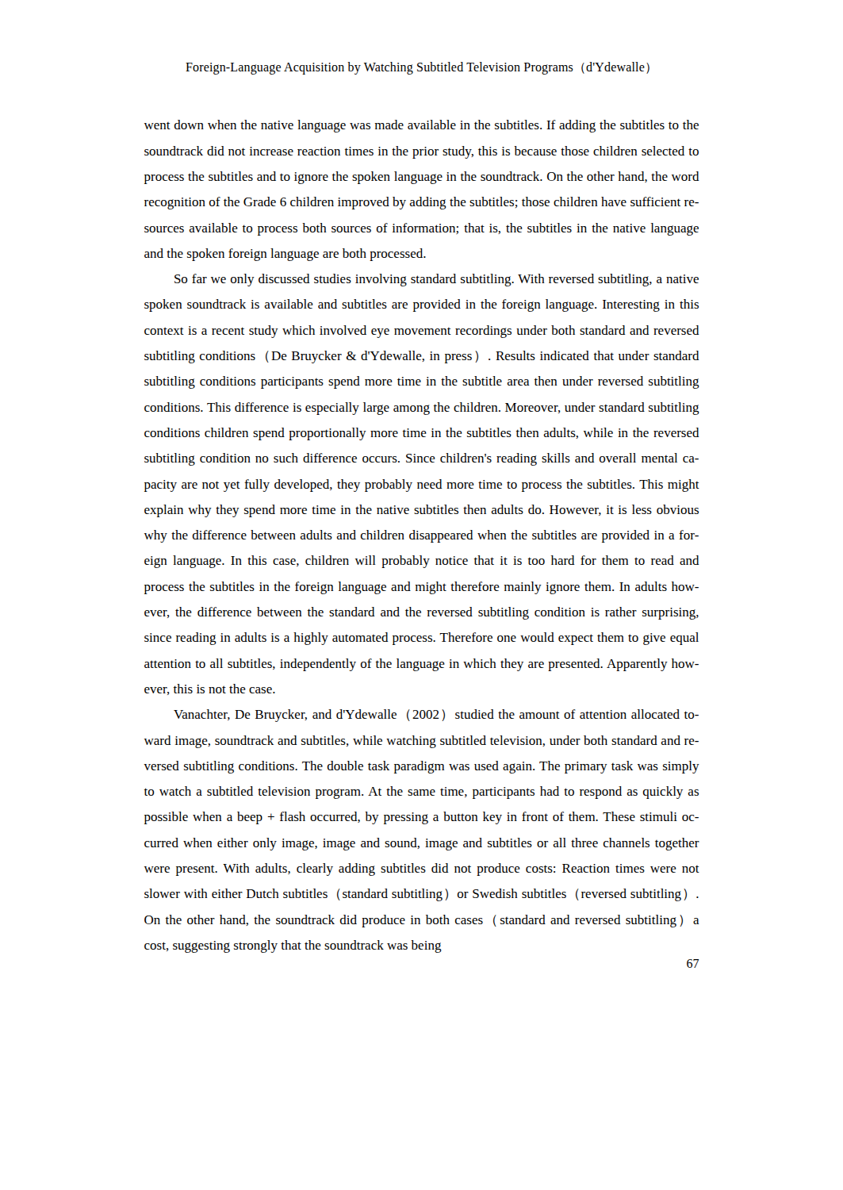Foreign-Language Acquisition by Watching Subtitled Television Programs（d'Ydewalle）
went down when the native language was made available in the subtitles. If adding the subtitles to the soundtrack did not increase reaction times in the prior study, this is because those children selected to process the subtitles and to ignore the spoken language in the soundtrack. On the other hand, the word recognition of the Grade 6 children improved by adding the subtitles; those children have sufficient resources available to process both sources of information; that is, the subtitles in the native language and the spoken foreign language are both processed.
So far we only discussed studies involving standard subtitling. With reversed subtitling, a native spoken soundtrack is available and subtitles are provided in the foreign language. Interesting in this context is a recent study which involved eye movement recordings under both standard and reversed subtitling conditions（De Bruycker & d'Ydewalle, in press）. Results indicated that under standard subtitling conditions participants spend more time in the subtitle area then under reversed subtitling conditions. This difference is especially large among the children. Moreover, under standard subtitling conditions children spend proportionally more time in the subtitles then adults, while in the reversed subtitling condition no such difference occurs. Since children's reading skills and overall mental capacity are not yet fully developed, they probably need more time to process the subtitles. This might explain why they spend more time in the native subtitles then adults do. However, it is less obvious why the difference between adults and children disappeared when the subtitles are provided in a foreign language. In this case, children will probably notice that it is too hard for them to read and process the subtitles in the foreign language and might therefore mainly ignore them. In adults however, the difference between the standard and the reversed subtitling condition is rather surprising, since reading in adults is a highly automated process. Therefore one would expect them to give equal attention to all subtitles, independently of the language in which they are presented. Apparently however, this is not the case.
Vanachter, De Bruycker, and d'Ydewalle（2002）studied the amount of attention allocated toward image, soundtrack and subtitles, while watching subtitled television, under both standard and reversed subtitling conditions. The double task paradigm was used again. The primary task was simply to watch a subtitled television program. At the same time, participants had to respond as quickly as possible when a beep + flash occurred, by pressing a button key in front of them. These stimuli occurred when either only image, image and sound, image and subtitles or all three channels together were present. With adults, clearly adding subtitles did not produce costs: Reaction times were not slower with either Dutch subtitles（standard subtitling）or Swedish subtitles（reversed subtitling）. On the other hand, the soundtrack did produce in both cases（standard and reversed subtitling）a cost, suggesting strongly that the soundtrack was being
67